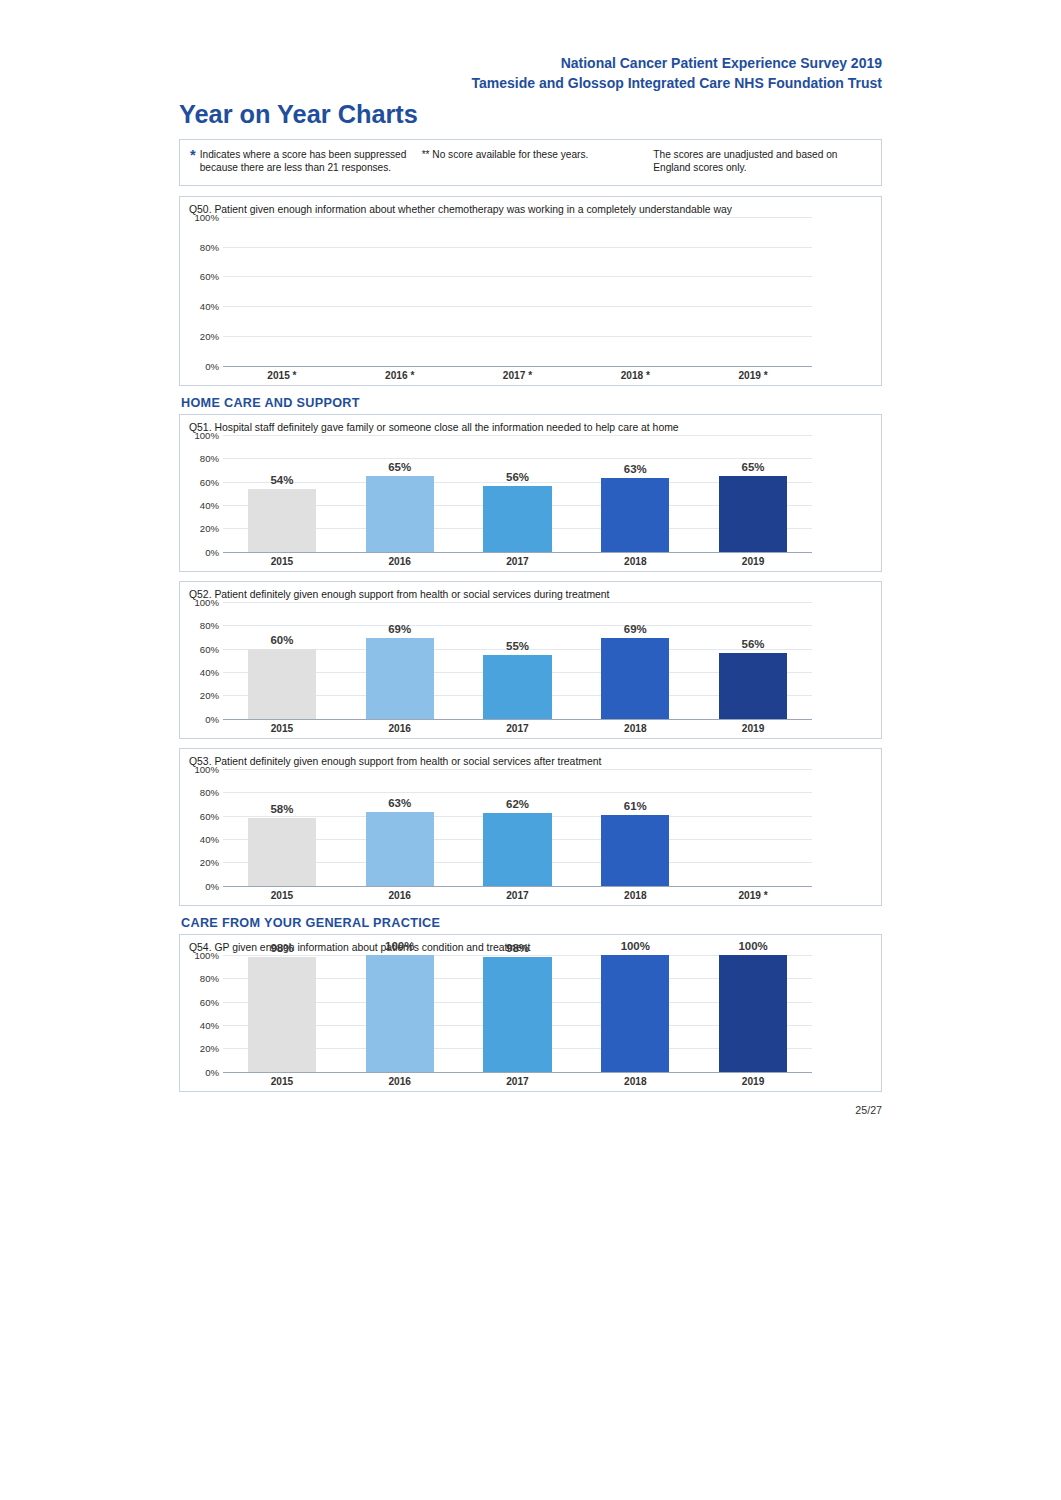National Cancer Patient Experience Survey 2019
Tameside and Glossop Integrated Care NHS Foundation Trust
Year on Year Charts
* Indicates where a score has been suppressed because there are less than 21 responses.
** No score available for these years.
The scores are unadjusted and based on England scores only.
Q50. Patient given enough information about whether chemotherapy was working in a completely understandable way
100%
80%
60%
40%
20%
0%
2015 *
2016 *
2017 *
2018 *
2019 *
HOME CARE AND SUPPORT
Q51. Hospital staff definitely gave family or someone close all the information needed to help care at home
100%
80%
60%
40%
20%
0%
54%
65%
56%
63%
65%
2015
2016
2017
2018
2019
Q52. Patient definitely given enough support from health or social services during treatment
100%
80%
60%
40%
20%
0%
60%
69%
55%
69%
56%
2015
2016
2017
2018
2019
Q53. Patient definitely given enough support from health or social services after treatment
100%
80%
60%
40%
20%
0%
58%
63%
62%
61%
2015
2016
2017
2018
2019 *
CARE FROM YOUR GENERAL PRACTICE
Q54. GP given enough information about patient's condition and treatment
100%
80%
60%
40%
20%
0%
98%
100%
98%
100%
100%
2015
2016
2017
2018
2019
25/27